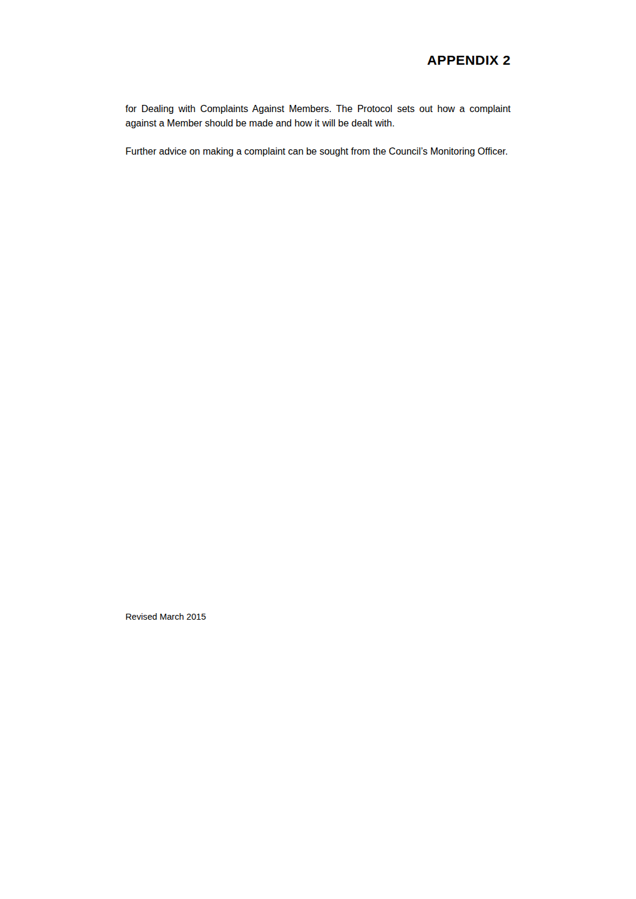APPENDIX 2
for Dealing with Complaints Against Members. The Protocol sets out how a complaint against a Member should be made and how it will be dealt with.
Further advice on making a complaint can be sought from the Council’s Monitoring Officer.
Revised March 2015